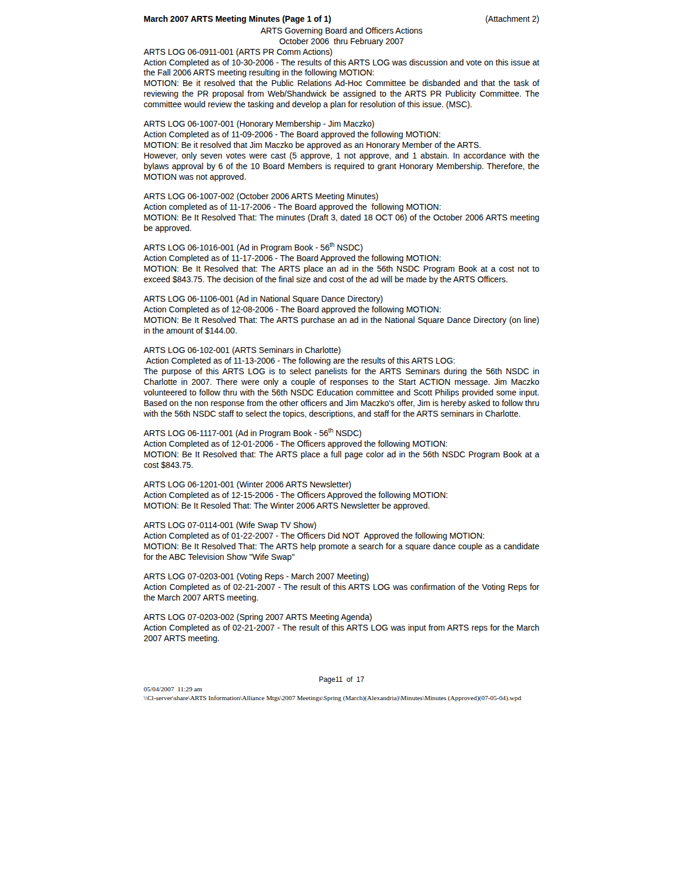March 2007 ARTS Meeting Minutes (Page 1 of 1) (Attachment 2)
ARTS Governing Board and Officers Actions October 2006 thru February 2007
ARTS LOG 06-0911-001 (ARTS PR Comm Actions)
Action Completed as of 10-30-2006 - The results of this ARTS LOG was discussion and vote on this issue at the Fall 2006 ARTS meeting resulting in the following MOTION:
MOTION: Be it resolved that the Public Relations Ad-Hoc Committee be disbanded and that the task of reviewing the PR proposal from Web/Shandwick be assigned to the ARTS PR Publicity Committee. The committee would review the tasking and develop a plan for resolution of this issue. (MSC).
ARTS LOG 06-1007-001 (Honorary Membership - Jim Maczko)
Action Completed as of 11-09-2006 - The Board approved the following MOTION:
MOTION: Be it resolved that Jim Maczko be approved as an Honorary Member of the ARTS.
However, only seven votes were cast (5 approve, 1 not approve, and 1 abstain. In accordance with the bylaws approval by 6 of the 10 Board Members is required to grant Honorary Membership. Therefore, the MOTION was not approved.
ARTS LOG 06-1007-002 (October 2006 ARTS Meeting Minutes)
Action completed as of 11-17-2006 - The Board approved the following MOTION:
MOTION: Be It Resolved That: The minutes (Draft 3, dated 18 OCT 06) of the October 2006 ARTS meeting be approved.
ARTS LOG 06-1016-001 (Ad in Program Book - 56th NSDC)
Action Completed as of 11-17-2006 - The Board Approved the following MOTION:
MOTION: Be It Resolved that: The ARTS place an ad in the 56th NSDC Program Book at a cost not to exceed $843.75. The decision of the final size and cost of the ad will be made by the ARTS Officers.
ARTS LOG 06-1106-001 (Ad in National Square Dance Directory)
Action Completed as of 12-08-2006 - The Board approved the following MOTION:
MOTION: Be It Resolved That: The ARTS purchase an ad in the National Square Dance Directory (on line) in the amount of $144.00.
ARTS LOG 06-102-001 (ARTS Seminars in Charlotte)
Action Completed as of 11-13-2006 - The following are the results of this ARTS LOG:
The purpose of this ARTS LOG is to select panelists for the ARTS Seminars during the 56th NSDC in Charlotte in 2007. There were only a couple of responses to the Start ACTION message. Jim Maczko volunteered to follow thru with the 56th NSDC Education committee and Scott Philips provided some input. Based on the non response from the other officers and Jim Maczko's offer, Jim is hereby asked to follow thru with the 56th NSDC staff to select the topics, descriptions, and staff for the ARTS seminars in Charlotte.
ARTS LOG 06-1117-001 (Ad in Program Book - 56th NSDC)
Action Completed as of 12-01-2006 - The Officers approved the following MOTION:
MOTION: Be It Resolved that: The ARTS place a full page color ad in the 56th NSDC Program Book at a cost $843.75.
ARTS LOG 06-1201-001 (Winter 2006 ARTS Newsletter)
Action Completed as of 12-15-2006 - The Officers Approved the following MOTION:
MOTION: Be It Resoled That: The Winter 2006 ARTS Newsletter be approved.
ARTS LOG 07-0114-001 (Wife Swap TV Show)
Action Completed as of 01-22-2007 - The Officers Did NOT Approved the following MOTION:
MOTION: Be It Resolved That: The ARTS help promote a search for a square dance couple as a candidate for the ABC Television Show "Wife Swap"
ARTS LOG 07-0203-001 (Voting Reps - March 2007 Meeting)
Action Completed as of 02-21-2007 - The result of this ARTS LOG was confirmation of the Voting Reps for the March 2007 ARTS meeting.
ARTS LOG 07-0203-002 (Spring 2007 ARTS Meeting Agenda)
Action Completed as of 02-21-2007 - The result of this ARTS LOG was input from ARTS reps for the March 2007 ARTS meeting.
Page11 of 17
05/04/2007 11:29 am \\Cl-server\share\ARTS Information\Alliance Mtgs\2007 Meetings\Spring (March)(Alexandria)\Minutes\Minutes (Approved)(07-05-04).wpd